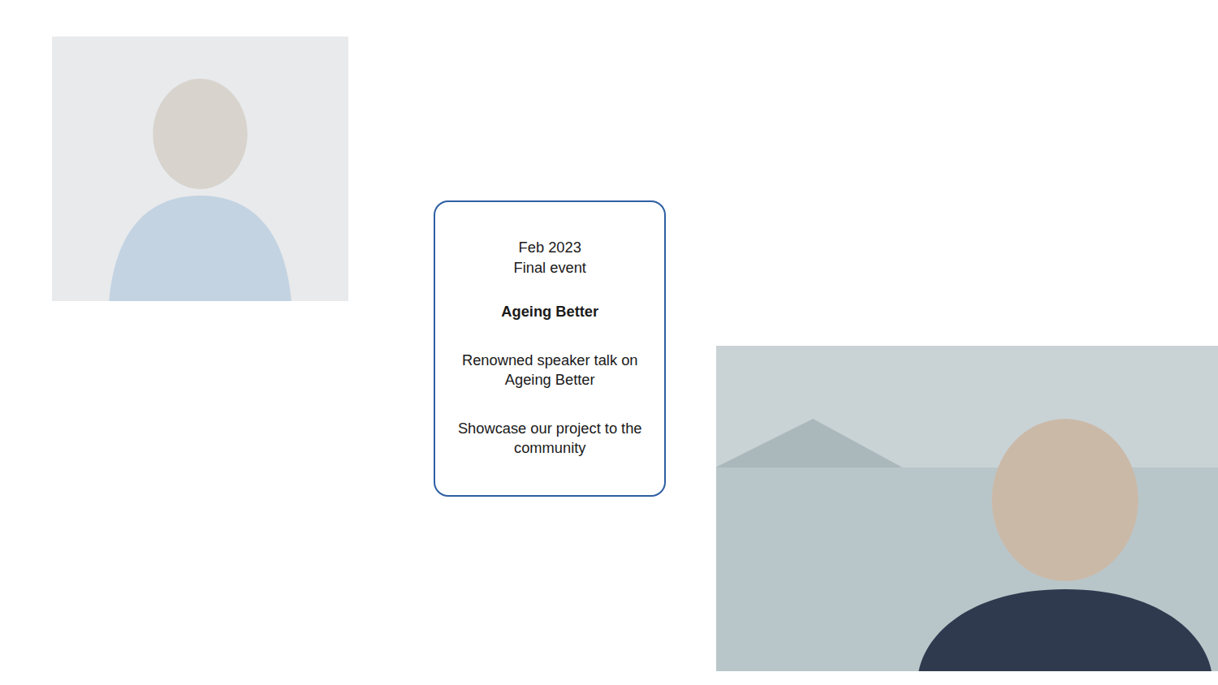Feb 2023
Final event
Ageing Better
Renowned speaker talk on Ageing Better
Showcase our project to the community